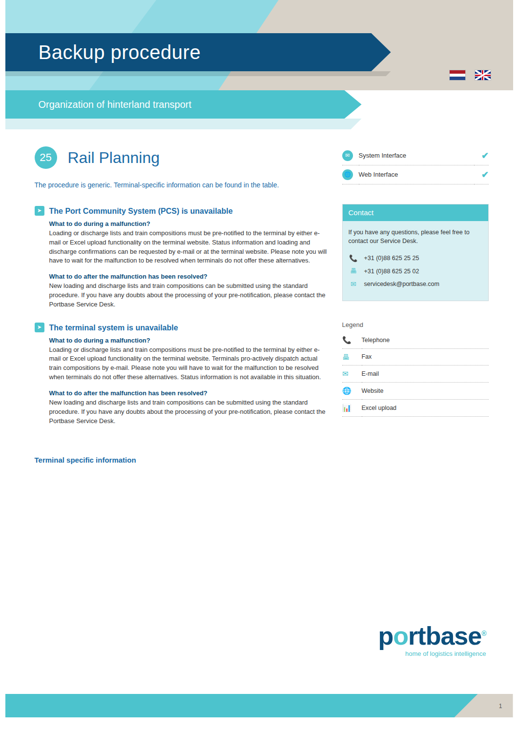Backup procedure
Organization of hinterland transport
25
Rail Planning
The procedure is generic. Terminal-specific information can be found in the table.
➤
The Port Community System (PCS) is unavailable
What to do during a malfunction?
Loading or discharge lists and train compositions must be pre-notified to the terminal by either e-mail or Excel upload functionality on the terminal website. Status information and loading and discharge confirmations can be requested by e-mail or at the terminal website. Please note you will have to wait for the malfunction to be resolved when terminals do not offer these alternatives.
What to do after the malfunction has been resolved?
New loading and discharge lists and train compositions can be submitted using the standard procedure. If you have any doubts about the processing of your pre-notification, please contact the Portbase Service Desk.
➤
The terminal system is unavailable
What to do during a malfunction?
Loading or discharge lists and train compositions must be pre-notified to the terminal by either e-mail or Excel upload functionality on the terminal website. Terminals pro-actively dispatch actual train compositions by e-mail. Please note you will have to wait for the malfunction to be resolved when terminals do not offer these alternatives. Status information is not available in this situation.
What to do after the malfunction has been resolved?
New loading and discharge lists and train compositions can be submitted using the standard procedure. If you have any doubts about the processing of your pre-notification, please contact the Portbase Service Desk.
Terminal specific information
| ✉ | System Interface | ✔ |
| 🌐 | Web Interface | ✔ |
Contact
If you have any questions, please feel free to contact our Service Desk.
📞+31 (0)88 625 25 25
🖶+31 (0)88 625 25 02
✉servicedesk@portbase.com
Legend
| 📞 | Telephone |
| 🖶 | Fax |
| ✉ | E-mail |
| 🌐 | Website |
| 📊 | Excel upload |
portbase®
home of logistics intelligence
1